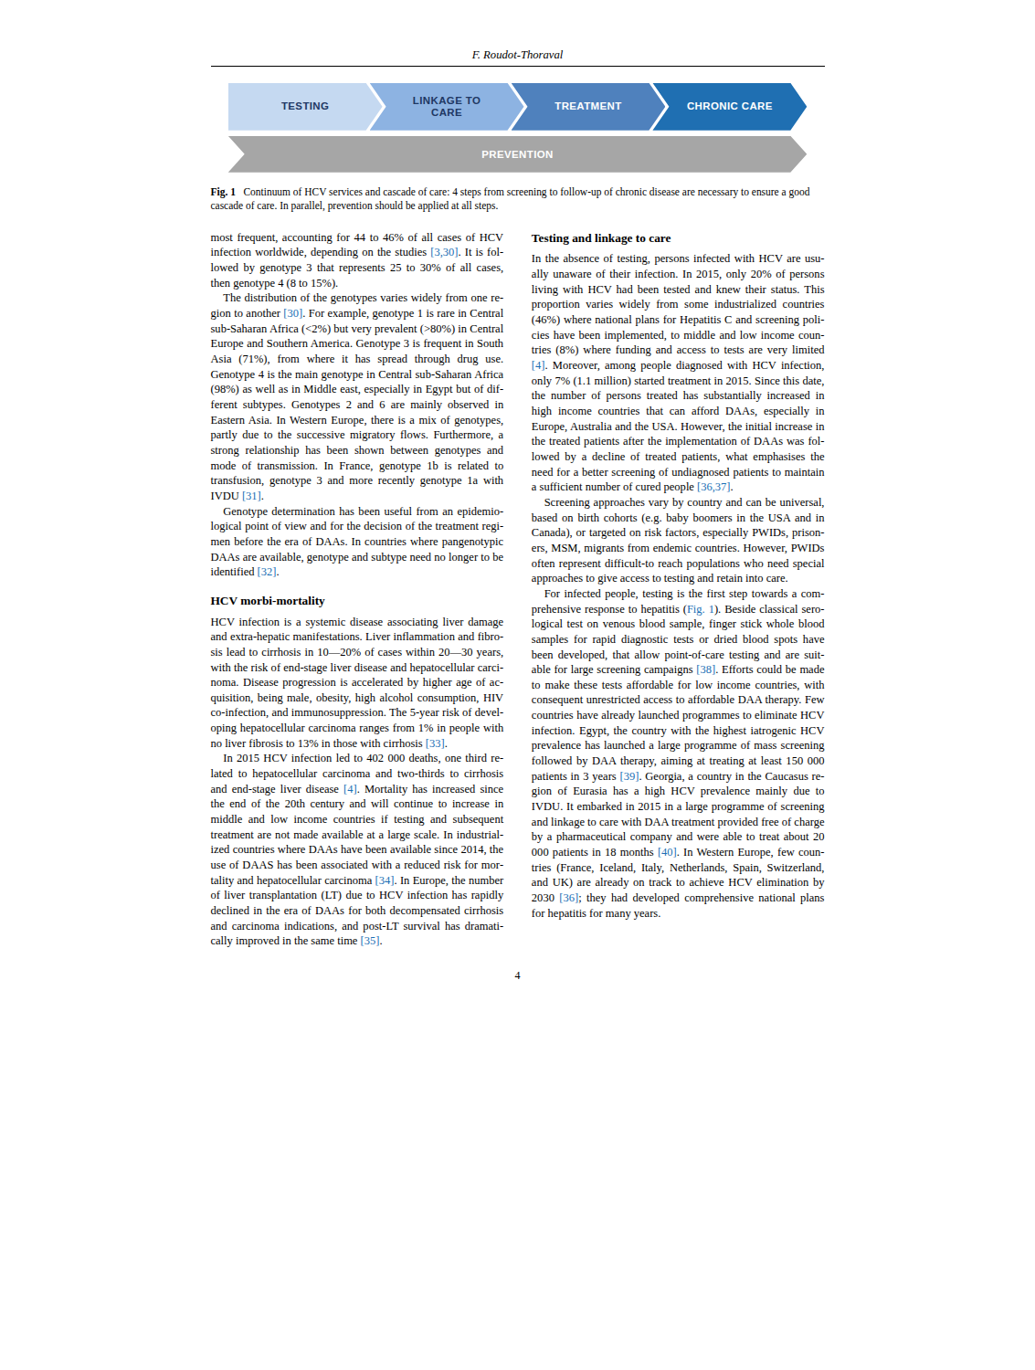F. Roudot-Thoraval
TESTING
LINKAGE TO
CARE
TREATMENT
CHRONIC CARE
PREVENTION
Fig. 1 Continuum of HCV services and cascade of care: 4 steps from screening to follow-up of chronic disease are necessary to ensure a good cascade of care. In parallel, prevention should be applied at all steps.
most frequent, accounting for 44 to 46% of all cases of HCV infection worldwide, depending on the studies [3,30]. It is followed by genotype 3 that represents 25 to 30% of all cases, then genotype 4 (8 to 15%).
The distribution of the genotypes varies widely from one region to another [30]. For example, genotype 1 is rare in Central sub-Saharan Africa (<2%) but very prevalent (>80%) in Central Europe and Southern America. Genotype 3 is frequent in South Asia (71%), from where it has spread through drug use. Genotype 4 is the main genotype in Central sub-Saharan Africa (98%) as well as in Middle east, especially in Egypt but of different subtypes. Genotypes 2 and 6 are mainly observed in Eastern Asia. In Western Europe, there is a mix of genotypes, partly due to the successive migratory flows. Furthermore, a strong relationship has been shown between genotypes and mode of transmission. In France, genotype 1b is related to transfusion, genotype 3 and more recently genotype 1a with IVDU [31].
Genotype determination has been useful from an epidemiological point of view and for the decision of the treatment regimen before the era of DAAs. In countries where pangenotypic DAAs are available, genotype and subtype need no longer to be identified [32].
HCV morbi-mortality
HCV infection is a systemic disease associating liver damage and extra-hepatic manifestations. Liver inflammation and fibrosis lead to cirrhosis in 10—20% of cases within 20—30 years, with the risk of end-stage liver disease and hepatocellular carcinoma. Disease progression is accelerated by higher age of acquisition, being male, obesity, high alcohol consumption, HIV co-infection, and immunosuppression. The 5-year risk of developing hepatocellular carcinoma ranges from 1% in people with no liver fibrosis to 13% in those with cirrhosis [33].
In 2015 HCV infection led to 402 000 deaths, one third related to hepatocellular carcinoma and two-thirds to cirrhosis and end-stage liver disease [4]. Mortality has increased since the end of the 20th century and will continue to increase in middle and low income countries if testing and subsequent treatment are not made available at a large scale. In industrialized countries where DAAs have been available since 2014, the use of DAAS has been associated with a reduced risk for mortality and hepatocellular carcinoma [34]. In Europe, the number of liver transplantation (LT) due to HCV infection has rapidly declined in the era of DAAs for both decompensated cirrhosis and carcinoma indications, and post-LT survival has dramatically improved in the same time [35].
Testing and linkage to care
In the absence of testing, persons infected with HCV are usually unaware of their infection. In 2015, only 20% of persons living with HCV had been tested and knew their status. This proportion varies widely from some industrialized countries (46%) where national plans for Hepatitis C and screening policies have been implemented, to middle and low income countries (8%) where funding and access to tests are very limited [4]. Moreover, among people diagnosed with HCV infection, only 7% (1.1 million) started treatment in 2015. Since this date, the number of persons treated has substantially increased in high income countries that can afford DAAs, especially in Europe, Australia and the USA. However, the initial increase in the treated patients after the implementation of DAAs was followed by a decline of treated patients, what emphasises the need for a better screening of undiagnosed patients to maintain a sufficient number of cured people [36,37].
Screening approaches vary by country and can be universal, based on birth cohorts (e.g. baby boomers in the USA and in Canada), or targeted on risk factors, especially PWIDs, prisoners, MSM, migrants from endemic countries. However, PWIDs often represent difficult-to reach populations who need special approaches to give access to testing and retain into care.
For infected people, testing is the first step towards a comprehensive response to hepatitis (Fig. 1). Beside classical serological test on venous blood sample, finger stick whole blood samples for rapid diagnostic tests or dried blood spots have been developed, that allow point-of-care testing and are suitable for large screening campaigns [38]. Efforts could be made to make these tests affordable for low income countries, with consequent unrestricted access to affordable DAA therapy. Few countries have already launched programmes to eliminate HCV infection. Egypt, the country with the highest iatrogenic HCV prevalence has launched a large programme of mass screening followed by DAA therapy, aiming at treating at least 150 000 patients in 3 years [39]. Georgia, a country in the Caucasus region of Eurasia has a high HCV prevalence mainly due to IVDU. It embarked in 2015 in a large programme of screening and linkage to care with DAA treatment provided free of charge by a pharmaceutical company and were able to treat about 20 000 patients in 18 months [40]. In Western Europe, few countries (France, Iceland, Italy, Netherlands, Spain, Switzerland, and UK) are already on track to achieve HCV elimination by 2030 [36]; they had developed comprehensive national plans for hepatitis for many years.
4